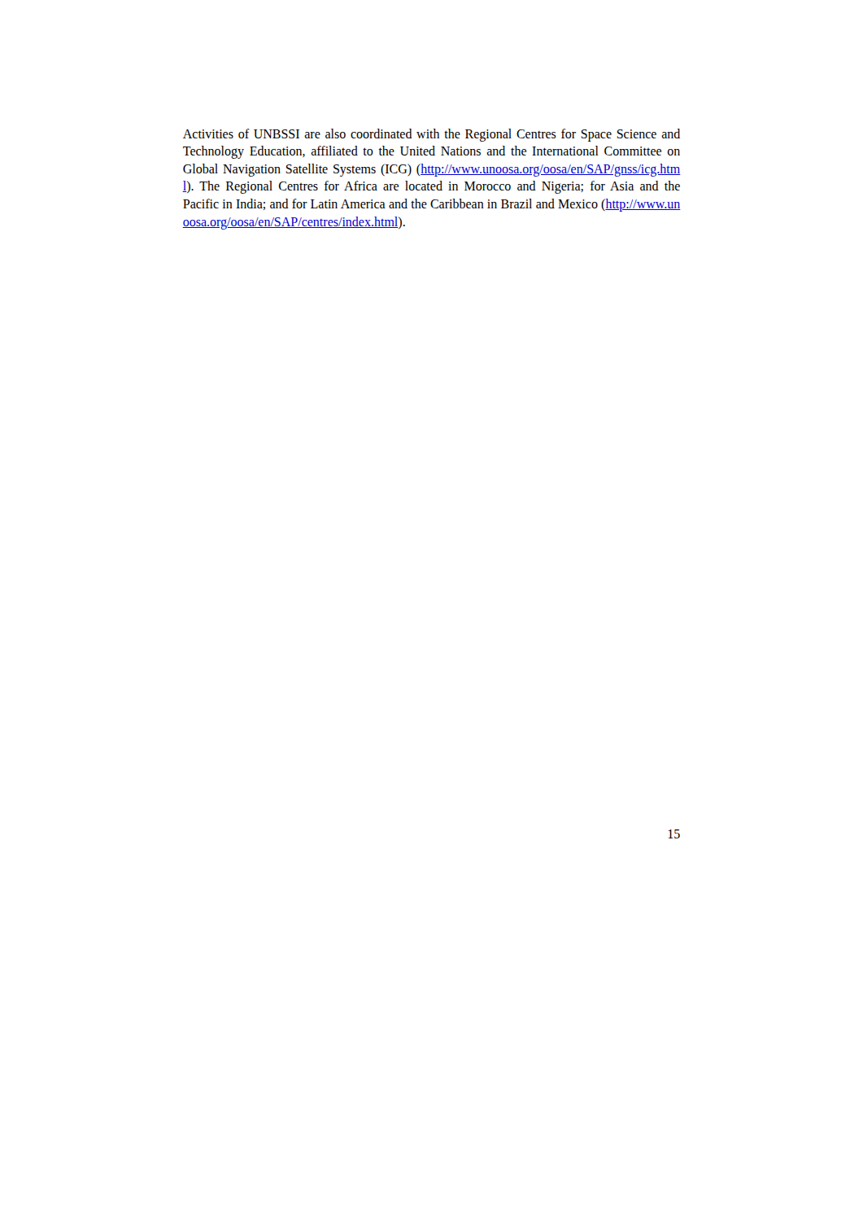Activities of UNBSSI are also coordinated with the Regional Centres for Space Science and Technology Education, affiliated to the United Nations and the International Committee on Global Navigation Satellite Systems (ICG) (http://www.unoosa.org/oosa/en/SAP/gnss/icg.html). The Regional Centres for Africa are located in Morocco and Nigeria; for Asia and the Pacific in India; and for Latin America and the Caribbean in Brazil and Mexico (http://www.unoosa.org/oosa/en/SAP/centres/index.html).
15